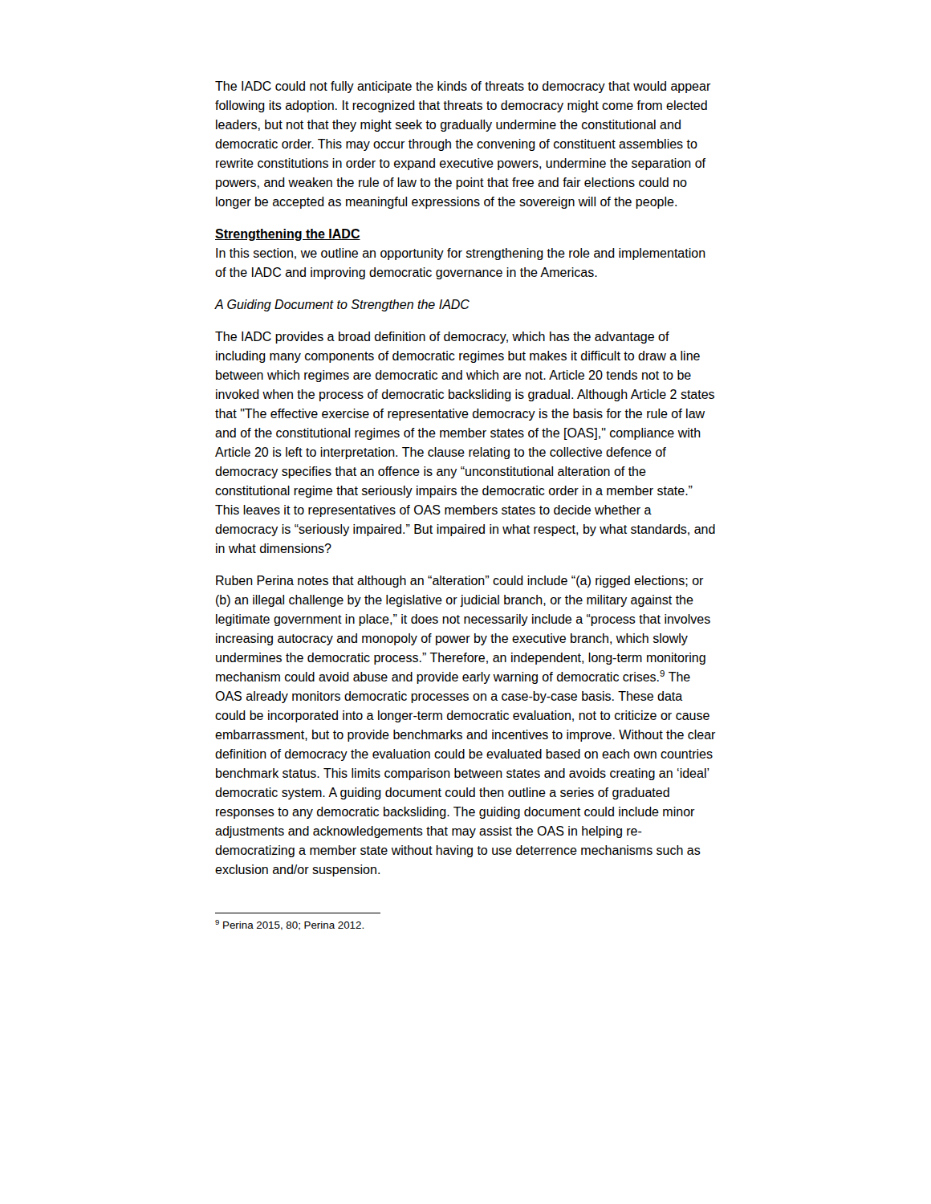The IADC could not fully anticipate the kinds of threats to democracy that would appear following its adoption. It recognized that threats to democracy might come from elected leaders, but not that they might seek to gradually undermine the constitutional and democratic order. This may occur through the convening of constituent assemblies to rewrite constitutions in order to expand executive powers, undermine the separation of powers, and weaken the rule of law to the point that free and fair elections could no longer be accepted as meaningful expressions of the sovereign will of the people.
Strengthening the IADC
In this section, we outline an opportunity for strengthening the role and implementation of the IADC and improving democratic governance in the Americas.
A Guiding Document to Strengthen the IADC
The IADC provides a broad definition of democracy, which has the advantage of including many components of democratic regimes but makes it difficult to draw a line between which regimes are democratic and which are not. Article 20 tends not to be invoked when the process of democratic backsliding is gradual. Although Article 2 states that "The effective exercise of representative democracy is the basis for the rule of law and of the constitutional regimes of the member states of the [OAS]," compliance with Article 20 is left to interpretation. The clause relating to the collective defence of democracy specifies that an offence is any “unconstitutional alteration of the constitutional regime that seriously impairs the democratic order in a member state.” This leaves it to representatives of OAS members states to decide whether a democracy is “seriously impaired.” But impaired in what respect, by what standards, and in what dimensions?
Ruben Perina notes that although an “alteration” could include “(a) rigged elections; or (b) an illegal challenge by the legislative or judicial branch, or the military against the legitimate government in place,” it does not necessarily include a “process that involves increasing autocracy and monopoly of power by the executive branch, which slowly undermines the democratic process.” Therefore, an independent, long-term monitoring mechanism could avoid abuse and provide early warning of democratic crises.9 The OAS already monitors democratic processes on a case-by-case basis. These data could be incorporated into a longer-term democratic evaluation, not to criticize or cause embarrassment, but to provide benchmarks and incentives to improve. Without the clear definition of democracy the evaluation could be evaluated based on each own countries benchmark status. This limits comparison between states and avoids creating an ‘ideal’ democratic system. A guiding document could then outline a series of graduated responses to any democratic backsliding. The guiding document could include minor adjustments and acknowledgements that may assist the OAS in helping re-democratizing a member state without having to use deterrence mechanisms such as exclusion and/or suspension.
9 Perina 2015, 80; Perina 2012.